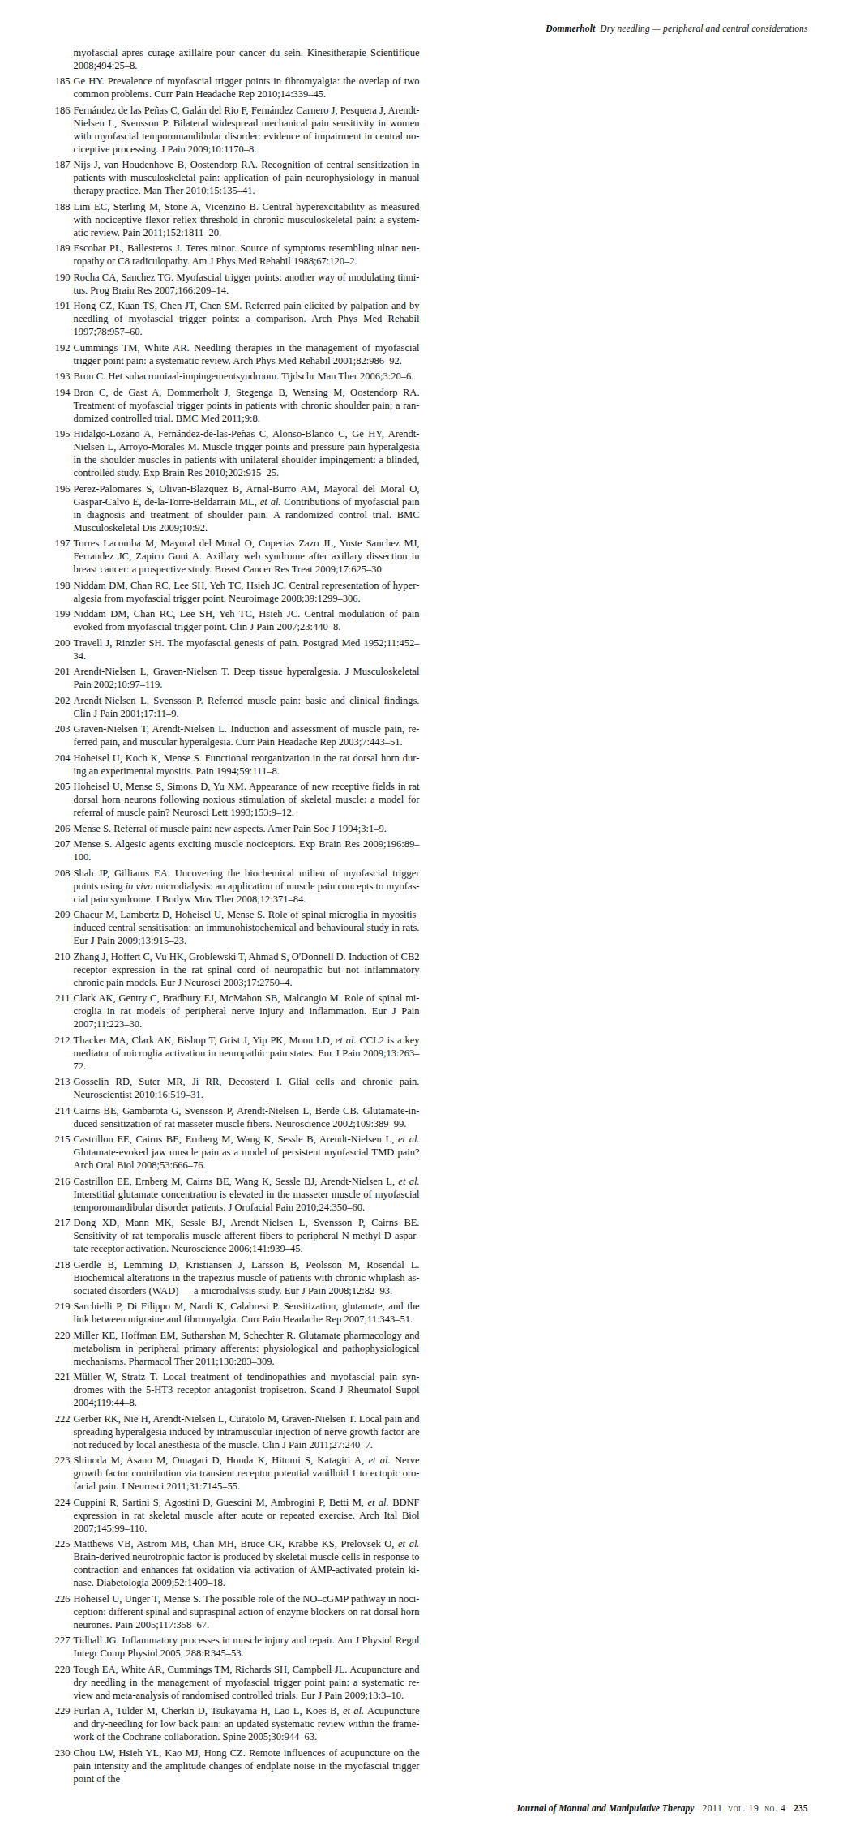Dommerholt Dry needling — peripheral and central considerations
myofascial apres curage axillaire pour cancer du sein. Kinesitherapie Scientifique 2008;494:25–8.
185 Ge HY. Prevalence of myofascial trigger points in fibromyalgia: the overlap of two common problems. Curr Pain Headache Rep 2010;14:339–45.
186 Fernández de las Peñas C, Galán del Rio F, Fernández Carnero J, Pesquera J, Arendt-Nielsen L, Svensson P. Bilateral widespread mechanical pain sensitivity in women with myofascial temporomandibular disorder: evidence of impairment in central nociceptive processing. J Pain 2009;10:1170–8.
187 Nijs J, van Houdenhove B, Oostendorp RA. Recognition of central sensitization in patients with musculoskeletal pain: application of pain neurophysiology in manual therapy practice. Man Ther 2010;15:135–41.
188 Lim EC, Sterling M, Stone A, Vicenzino B. Central hyperexcitability as measured with nociceptive flexor reflex threshold in chronic musculoskeletal pain: a systematic review. Pain 2011;152:1811–20.
189 Escobar PL, Ballesteros J. Teres minor. Source of symptoms resembling ulnar neuropathy or C8 radiculopathy. Am J Phys Med Rehabil 1988;67:120–2.
190 Rocha CA, Sanchez TG. Myofascial trigger points: another way of modulating tinnitus. Prog Brain Res 2007;166:209–14.
191 Hong CZ, Kuan TS, Chen JT, Chen SM. Referred pain elicited by palpation and by needling of myofascial trigger points: a comparison. Arch Phys Med Rehabil 1997;78:957–60.
192 Cummings TM, White AR. Needling therapies in the management of myofascial trigger point pain: a systematic review. Arch Phys Med Rehabil 2001;82:986–92.
193 Bron C. Het subacromiaal-impingementsyndroom. Tijdschr Man Ther 2006;3:20–6.
194 Bron C, de Gast A, Dommerholt J, Stegenga B, Wensing M, Oostendorp RA. Treatment of myofascial trigger points in patients with chronic shoulder pain; a randomized controlled trial. BMC Med 2011;9:8.
195 Hidalgo-Lozano A, Fernández-de-las-Peñas C, Alonso-Blanco C, Ge HY, Arendt-Nielsen L, Arroyo-Morales M. Muscle trigger points and pressure pain hyperalgesia in the shoulder muscles in patients with unilateral shoulder impingement: a blinded, controlled study. Exp Brain Res 2010;202:915–25.
196 Perez-Palomares S, Olivan-Blazquez B, Arnal-Burro AM, Mayoral del Moral O, Gaspar-Calvo E, de-la-Torre-Beldarrain ML, et al. Contributions of myofascial pain in diagnosis and treatment of shoulder pain. A randomized control trial. BMC Musculoskeletal Dis 2009;10:92.
197 Torres Lacomba M, Mayoral del Moral O, Coperias Zazo JL, Yuste Sanchez MJ, Ferrandez JC, Zapico Goni A. Axillary web syndrome after axillary dissection in breast cancer: a prospective study. Breast Cancer Res Treat 2009;17:625–30
198 Niddam DM, Chan RC, Lee SH, Yeh TC, Hsieh JC. Central representation of hyperalgesia from myofascial trigger point. Neuroimage 2008;39:1299–306.
199 Niddam DM, Chan RC, Lee SH, Yeh TC, Hsieh JC. Central modulation of pain evoked from myofascial trigger point. Clin J Pain 2007;23:440–8.
200 Travell J, Rinzler SH. The myofascial genesis of pain. Postgrad Med 1952;11:452–34.
201 Arendt-Nielsen L, Graven-Nielsen T. Deep tissue hyperalgesia. J Musculoskeletal Pain 2002;10:97–119.
202 Arendt-Nielsen L, Svensson P. Referred muscle pain: basic and clinical findings. Clin J Pain 2001;17:11–9.
203 Graven-Nielsen T, Arendt-Nielsen L. Induction and assessment of muscle pain, referred pain, and muscular hyperalgesia. Curr Pain Headache Rep 2003;7:443–51.
204 Hoheisel U, Koch K, Mense S. Functional reorganization in the rat dorsal horn during an experimental myositis. Pain 1994;59:111–8.
205 Hoheisel U, Mense S, Simons D, Yu XM. Appearance of new receptive fields in rat dorsal horn neurons following noxious stimulation of skeletal muscle: a model for referral of muscle pain? Neurosci Lett 1993;153:9–12.
206 Mense S. Referral of muscle pain: new aspects. Amer Pain Soc J 1994;3:1–9.
207 Mense S. Algesic agents exciting muscle nociceptors. Exp Brain Res 2009;196:89–100.
208 Shah JP, Gilliams EA. Uncovering the biochemical milieu of myofascial trigger points using in vivo microdialysis: an application of muscle pain concepts to myofascial pain syndrome. J Bodyw Mov Ther 2008;12:371–84.
209 Chacur M, Lambertz D, Hoheisel U, Mense S. Role of spinal microglia in myositis-induced central sensitisation: an immunohistochemical and behavioural study in rats. Eur J Pain 2009;13:915–23.
210 Zhang J, Hoffert C, Vu HK, Groblewski T, Ahmad S, O'Donnell D. Induction of CB2 receptor expression in the rat spinal cord of neuropathic but not inflammatory chronic pain models. Eur J Neurosci 2003;17:2750–4.
211 Clark AK, Gentry C, Bradbury EJ, McMahon SB, Malcangio M. Role of spinal microglia in rat models of peripheral nerve injury and inflammation. Eur J Pain 2007;11:223–30.
212 Thacker MA, Clark AK, Bishop T, Grist J, Yip PK, Moon LD, et al. CCL2 is a key mediator of microglia activation in neuropathic pain states. Eur J Pain 2009;13:263–72.
213 Gosselin RD, Suter MR, Ji RR, Decosterd I. Glial cells and chronic pain. Neuroscientist 2010;16:519–31.
214 Cairns BE, Gambarota G, Svensson P, Arendt-Nielsen L, Berde CB. Glutamate-induced sensitization of rat masseter muscle fibers. Neuroscience 2002;109:389–99.
215 Castrillon EE, Cairns BE, Ernberg M, Wang K, Sessle B, Arendt-Nielsen L, et al. Glutamate-evoked jaw muscle pain as a model of persistent myofascial TMD pain? Arch Oral Biol 2008;53:666–76.
216 Castrillon EE, Ernberg M, Cairns BE, Wang K, Sessle BJ, Arendt-Nielsen L, et al. Interstitial glutamate concentration is elevated in the masseter muscle of myofascial temporomandibular disorder patients. J Orofacial Pain 2010;24:350–60.
217 Dong XD, Mann MK, Sessle BJ, Arendt-Nielsen L, Svensson P, Cairns BE. Sensitivity of rat temporalis muscle afferent fibers to peripheral N-methyl-D-aspartate receptor activation. Neuroscience 2006;141:939–45.
218 Gerdle B, Lemming D, Kristiansen J, Larsson B, Peolsson M, Rosendal L. Biochemical alterations in the trapezius muscle of patients with chronic whiplash associated disorders (WAD) — a microdialysis study. Eur J Pain 2008;12:82–93.
219 Sarchielli P, Di Filippo M, Nardi K, Calabresi P. Sensitization, glutamate, and the link between migraine and fibromyalgia. Curr Pain Headache Rep 2007;11:343–51.
220 Miller KE, Hoffman EM, Sutharshan M, Schechter R. Glutamate pharmacology and metabolism in peripheral primary afferents: physiological and pathophysiological mechanisms. Pharmacol Ther 2011;130:283–309.
221 Müller W, Stratz T. Local treatment of tendinopathies and myofascial pain syndromes with the 5-HT3 receptor antagonist tropisetron. Scand J Rheumatol Suppl 2004;119:44–8.
222 Gerber RK, Nie H, Arendt-Nielsen L, Curatolo M, Graven-Nielsen T. Local pain and spreading hyperalgesia induced by intramuscular injection of nerve growth factor are not reduced by local anesthesia of the muscle. Clin J Pain 2011;27:240–7.
223 Shinoda M, Asano M, Omagari D, Honda K, Hitomi S, Katagiri A, et al. Nerve growth factor contribution via transient receptor potential vanilloid 1 to ectopic orofacial pain. J Neurosci 2011;31:7145–55.
224 Cuppini R, Sartini S, Agostini D, Guescini M, Ambrogini P, Betti M, et al. BDNF expression in rat skeletal muscle after acute or repeated exercise. Arch Ital Biol 2007;145:99–110.
225 Matthews VB, Astrom MB, Chan MH, Bruce CR, Krabbe KS, Prelovsek O, et al. Brain-derived neurotrophic factor is produced by skeletal muscle cells in response to contraction and enhances fat oxidation via activation of AMP-activated protein kinase. Diabetologia 2009;52:1409–18.
226 Hoheisel U, Unger T, Mense S. The possible role of the NO–cGMP pathway in nociception: different spinal and supraspinal action of enzyme blockers on rat dorsal horn neurones. Pain 2005;117:358–67.
227 Tidball JG. Inflammatory processes in muscle injury and repair. Am J Physiol Regul Integr Comp Physiol 2005; 288:R345–53.
228 Tough EA, White AR, Cummings TM, Richards SH, Campbell JL. Acupuncture and dry needling in the management of myofascial trigger point pain: a systematic review and meta-analysis of randomised controlled trials. Eur J Pain 2009;13:3–10.
229 Furlan A, Tulder M, Cherkin D, Tsukayama H, Lao L, Koes B, et al. Acupuncture and dry-needling for low back pain: an updated systematic review within the framework of the Cochrane collaboration. Spine 2005;30:944–63.
230 Chou LW, Hsieh YL, Kao MJ, Hong CZ. Remote influences of acupuncture on the pain intensity and the amplitude changes of endplate noise in the myofascial trigger point of the
Journal of Manual and Manipulative Therapy 2011 vol. 19 no. 4 235